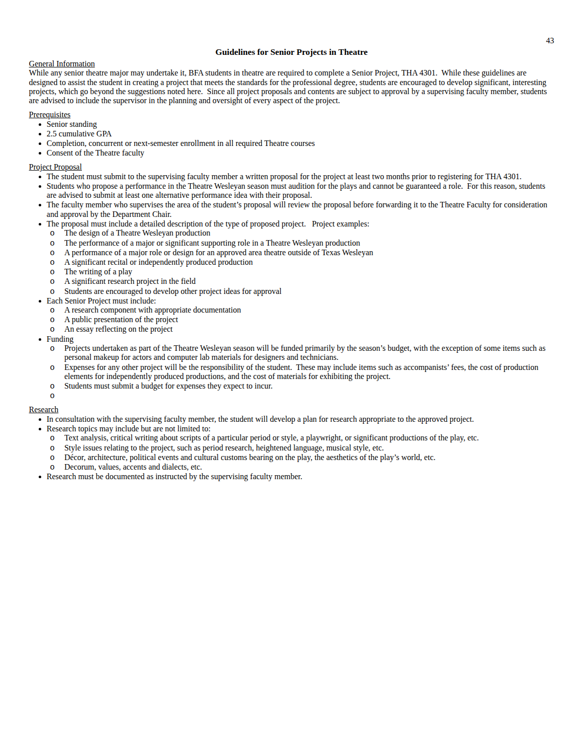43
Guidelines for Senior Projects in Theatre
General Information
While any senior theatre major may undertake it, BFA students in theatre are required to complete a Senior Project, THA 4301. While these guidelines are designed to assist the student in creating a project that meets the standards for the professional degree, students are encouraged to develop significant, interesting projects, which go beyond the suggestions noted here. Since all project proposals and contents are subject to approval by a supervising faculty member, students are advised to include the supervisor in the planning and oversight of every aspect of the project.
Prerequisites
Senior standing
2.5 cumulative GPA
Completion, concurrent or next-semester enrollment in all required Theatre courses
Consent of the Theatre faculty
Project Proposal
The student must submit to the supervising faculty member a written proposal for the project at least two months prior to registering for THA 4301.
Students who propose a performance in the Theatre Wesleyan season must audition for the plays and cannot be guaranteed a role. For this reason, students are advised to submit at least one alternative performance idea with their proposal.
The faculty member who supervises the area of the student’s proposal will review the proposal before forwarding it to the Theatre Faculty for consideration and approval by the Department Chair.
The proposal must include a detailed description of the type of proposed project. Project examples:
The design of a Theatre Wesleyan production
The performance of a major or significant supporting role in a Theatre Wesleyan production
A performance of a major role or design for an approved area theatre outside of Texas Wesleyan
A significant recital or independently produced production
The writing of a play
A significant research project in the field
Students are encouraged to develop other project ideas for approval
Each Senior Project must include:
A research component with appropriate documentation
A public presentation of the project
An essay reflecting on the project
Funding
Projects undertaken as part of the Theatre Wesleyan season will be funded primarily by the season’s budget, with the exception of some items such as personal makeup for actors and computer lab materials for designers and technicians.
Expenses for any other project will be the responsibility of the student. These may include items such as accompanists’ fees, the cost of production elements for independently produced productions, and the cost of materials for exhibiting the project.
Students must submit a budget for expenses they expect to incur.
Research
In consultation with the supervising faculty member, the student will develop a plan for research appropriate to the approved project.
Research topics may include but are not limited to:
Text analysis, critical writing about scripts of a particular period or style, a playwright, or significant productions of the play, etc.
Style issues relating to the project, such as period research, heightened language, musical style, etc.
Décor, architecture, political events and cultural customs bearing on the play, the aesthetics of the play’s world, etc.
Decorum, values, accents and dialects, etc.
Research must be documented as instructed by the supervising faculty member.